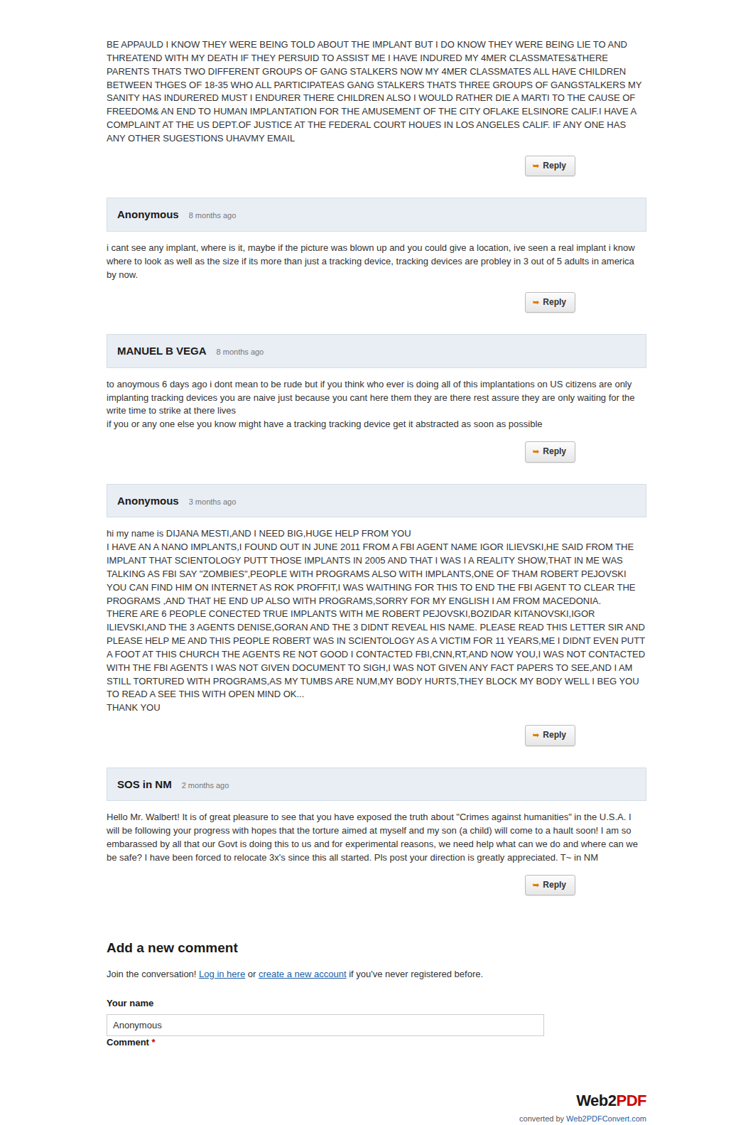BE APPAULD I KNOW THEY WERE BEING TOLD ABOUT THE IMPLANT BUT I DO KNOW THEY WERE BEING LIE TO AND THREATEND WITH MY DEATH IF THEY PERSUID TO ASSIST ME I HAVE INDURED MY 4MER CLASSMATES&THERE PARENTS THATS TWO DIFFERENT GROUPS OF GANG STALKERS NOW MY 4MER CLASSMATES ALL HAVE CHILDREN BETWEEN THGES OF 18-35 WHO ALL PARTICIPATEAS GANG STALKERS THATS THREE GROUPS OF GANGSTALKERS MY SANITY HAS INDURERED MUST I ENDURER THERE CHILDREN ALSO I WOULD RATHER DIE A MARTI TO THE CAUSE OF FREEDOM& AN END TO HUMAN IMPLANTATION FOR THE AMUSEMENT OF THE CITY OFLAKE ELSINORE CALIF.I HAVE A COMPLAINT AT THE US DEPT.OF JUSTICE AT THE FEDERAL COURT HOUES IN LOS ANGELES CALIF. IF ANY ONE HAS ANY OTHER SUGESTIONS UHAVMY EMAIL
➥Reply
Anonymous 8 months ago
i cant see any implant, where is it, maybe if the picture was blown up and you could give a location, ive seen a real implant i know where to look as well as the size if its more than just a tracking device, tracking devices are probley in 3 out of 5 adults in america by now.
➥Reply
MANUEL B VEGA 8 months ago
to anoymous 6 days ago i dont mean to be rude but if you think who ever is doing all of this implantations on US citizens are only implanting tracking devices you are naive just because you cant here them they are there rest assure they are only waiting for the write time to strike at there lives
if you or any one else you know might have a tracking tracking device get it abstracted as soon as possible
➥Reply
Anonymous 3 months ago
hi my name is DIJANA MESTI,AND I NEED BIG,HUGE HELP FROM YOU
I HAVE AN A NANO IMPLANTS,I FOUND OUT IN JUNE 2011 FROM A FBI AGENT NAME IGOR ILIEVSKI,HE SAID FROM THE IMPLANT THAT SCIENTOLOGY PUTT THOSE IMPLANTS IN 2005 AND THAT I WAS I A REALITY SHOW,THAT IN ME WAS TALKING AS FBI SAY "ZOMBIES",PEOPLE WITH PROGRAMS ALSO WITH IMPLANTS,ONE OF THAM ROBERT PEJOVSKI YOU CAN FIND HIM ON INTERNET AS ROK PROFFIT,I WAS WAITHING FOR THIS TO END THE FBI AGENT TO CLEAR THE PROGRAMS ,AND THAT HE END UP ALSO WITH PROGRAMS,SORRY FOR MY ENGLISH I AM FROM MACEDONIA.
THERE ARE 6 PEOPLE CONECTED TRUE IMPLANTS WITH ME ROBERT PEJOVSKI,BOZIDAR KITANOVSKI,IGOR ILIEVSKI,AND THE 3 AGENTS DENISE,GORAN AND THE 3 DIDNT REVEAL HIS NAME. PLEASE READ THIS LETTER SIR AND PLEASE HELP ME AND THIS PEOPLE ROBERT WAS IN SCIENTOLOGY AS A VICTIM FOR 11 YEARS,ME I DIDNT EVEN PUTT A FOOT AT THIS CHURCH THE AGENTS RE NOT GOOD I CONTACTED FBI,CNN,RT,AND NOW YOU,I WAS NOT CONTACTED WITH THE FBI AGENTS I WAS NOT GIVEN DOCUMENT TO SIGH,I WAS NOT GIVEN ANY FACT PAPERS TO SEE,AND I AM STILL TORTURED WITH PROGRAMS,AS MY TUMBS ARE NUM,MY BODY HURTS,THEY BLOCK MY BODY WELL I BEG YOU TO READ A SEE THIS WITH OPEN MIND OK...
THANK YOU
➥Reply
SOS in NM 2 months ago
Hello Mr. Walbert! It is of great pleasure to see that you have exposed the truth about "Crimes against humanities" in the U.S.A. I will be following your progress with hopes that the torture aimed at myself and my son (a child) will come to a hault soon! I am so embarassed by all that our Govt is doing this to us and for experimental reasons, we need help what can we do and where can we be safe? I have been forced to relocate 3x's since this all started. Pls post your direction is greatly appreciated. T~ in NM
➥Reply
Add a new comment
Join the conversation! Log in here or create a new account if you've never registered before.
Your name Comment *
Web2PDF
converted by Web2PDFConvert.com